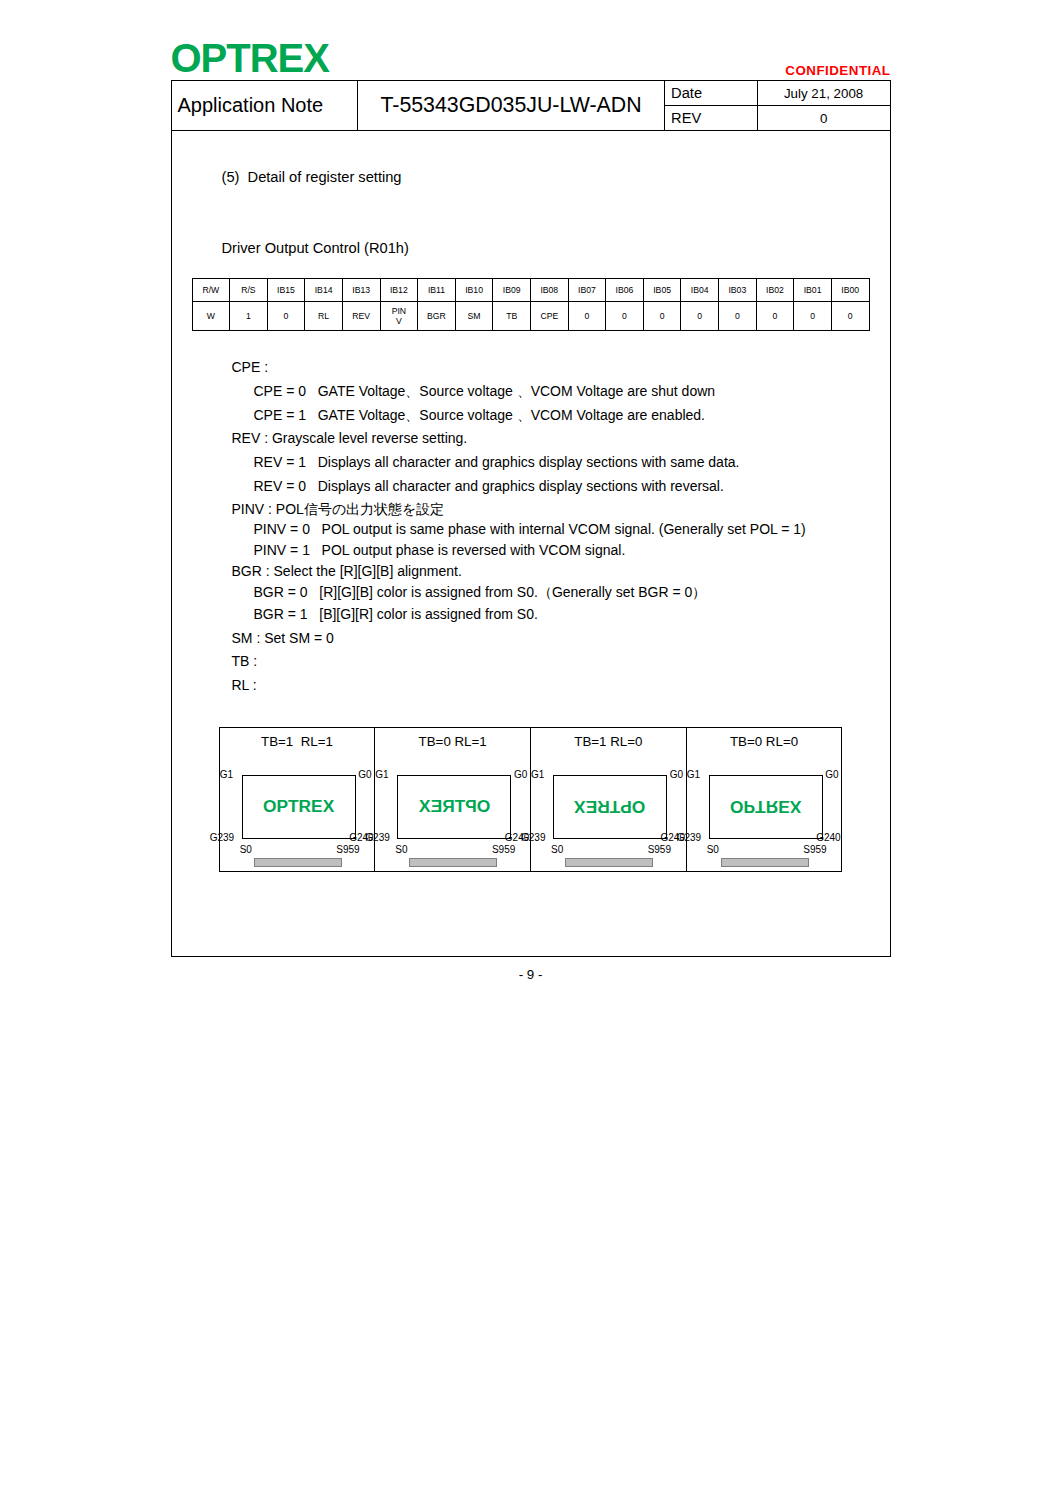OPTREX
CONFIDENTIAL
| Application Note | T-55343GD035JU-LW-ADN | Date | July 21, 2008 |
| REV | 0 |
(5) Detail of register setting
Driver Output Control (R01h)
| R/W | R/S | IB15 | IB14 | IB13 | IB12 | IB11 | IB10 | IB09 | IB08 | IB07 | IB06 | IB05 | IB04 | IB03 | IB02 | IB01 | IB00 |
| W | 1 | 0 | RL | REV | PIN V | BGR | SM | TB | CPE | 0 | 0 | 0 | 0 | 0 | 0 | 0 | 0 |
CPE :
CPE = 0 GATE Voltage、Source voltage 、VCOM Voltage are shut down
CPE = 1 GATE Voltage、Source voltage 、VCOM Voltage are enabled.
REV : Grayscale level reverse setting.
REV = 1 Displays all character and graphics display sections with same data.
REV = 0 Displays all character and graphics display sections with reversal.
PINV : POL信号の出力状態を設定
PINV = 0 POL output is same phase with internal VCOM signal. (Generally set POL = 1)
PINV = 1 POL output phase is reversed with VCOM signal.
BGR : Select the [R][G][B] alignment.
BGR = 0 [R][G][B] color is assigned from S0.（Generally set BGR = 0）
BGR = 1 [B][G][R] color is assigned from S0.
SM : Set SM = 0
TB :
RL :
| TB=1 RL=1 G1 G0 OPTREX G239 G240 S0 S959 | TB=0 RL=1 G1 G0 OPTREX G239 G240 S0 S959 | TB=1 RL=0 G1 G0 OPTREX G239 G240 S0 S959 | TB=0 RL=0 G1 G0 OPTREX G239 G240 S0 S959 |
- 9 -